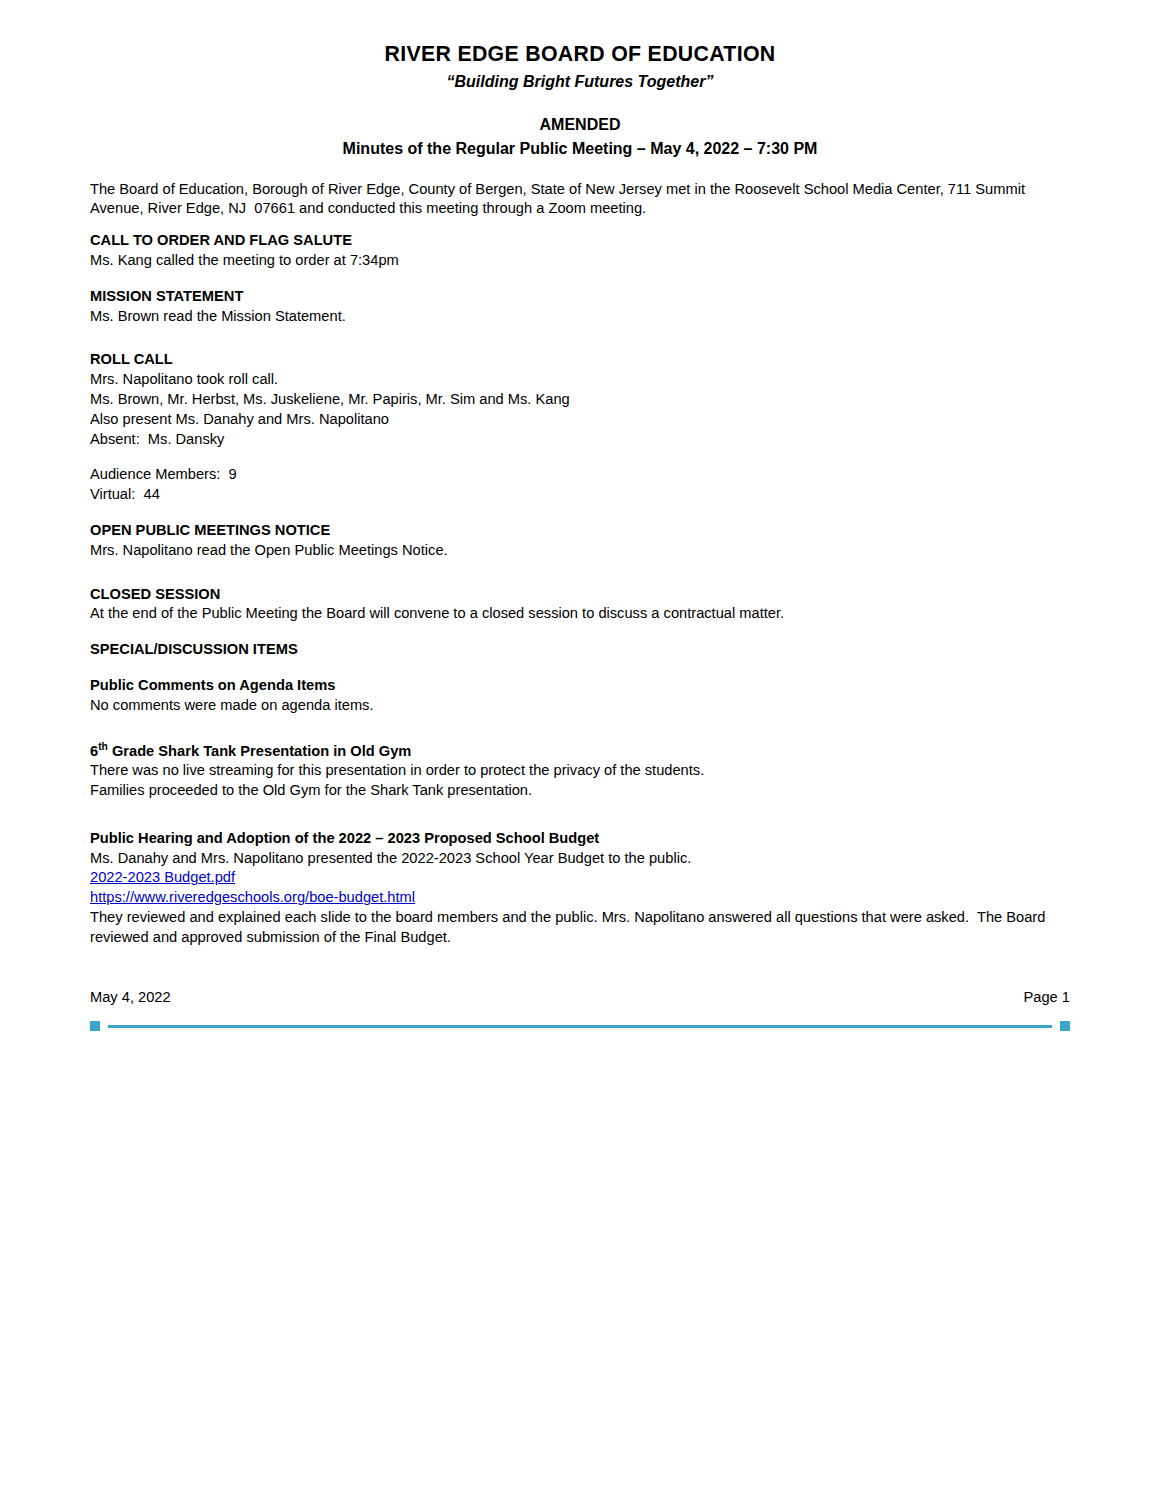RIVER EDGE BOARD OF EDUCATION
“Building Bright Futures Together”
AMENDED
Minutes of the Regular Public Meeting – May 4, 2022 – 7:30 PM
The Board of Education, Borough of River Edge, County of Bergen, State of New Jersey met in the Roosevelt School Media Center, 711 Summit Avenue, River Edge, NJ 07661 and conducted this meeting through a Zoom meeting.
CALL TO ORDER AND FLAG SALUTE
Ms. Kang called the meeting to order at 7:34pm
MISSION STATEMENT
Ms. Brown read the Mission Statement.
ROLL CALL
Mrs. Napolitano took roll call.
Ms. Brown, Mr. Herbst, Ms. Juskeliene, Mr. Papiris, Mr. Sim and Ms. Kang
Also present Ms. Danahy and Mrs. Napolitano
Absent: Ms. Dansky
Audience Members: 9
Virtual: 44
OPEN PUBLIC MEETINGS NOTICE
Mrs. Napolitano read the Open Public Meetings Notice.
CLOSED SESSION
At the end of the Public Meeting the Board will convene to a closed session to discuss a contractual matter.
SPECIAL/DISCUSSION ITEMS
Public Comments on Agenda Items
No comments were made on agenda items.
6th Grade Shark Tank Presentation in Old Gym
There was no live streaming for this presentation in order to protect the privacy of the students.
Families proceeded to the Old Gym for the Shark Tank presentation.
Public Hearing and Adoption of the 2022 – 2023 Proposed School Budget
Ms. Danahy and Mrs. Napolitano presented the 2022-2023 School Year Budget to the public.
2022-2023 Budget.pdf
https://www.riveredgeschools.org/boe-budget.html
They reviewed and explained each slide to the board members and the public. Mrs. Napolitano answered all questions that were asked. The Board reviewed and approved submission of the Final Budget.
May 4, 2022 Page 1